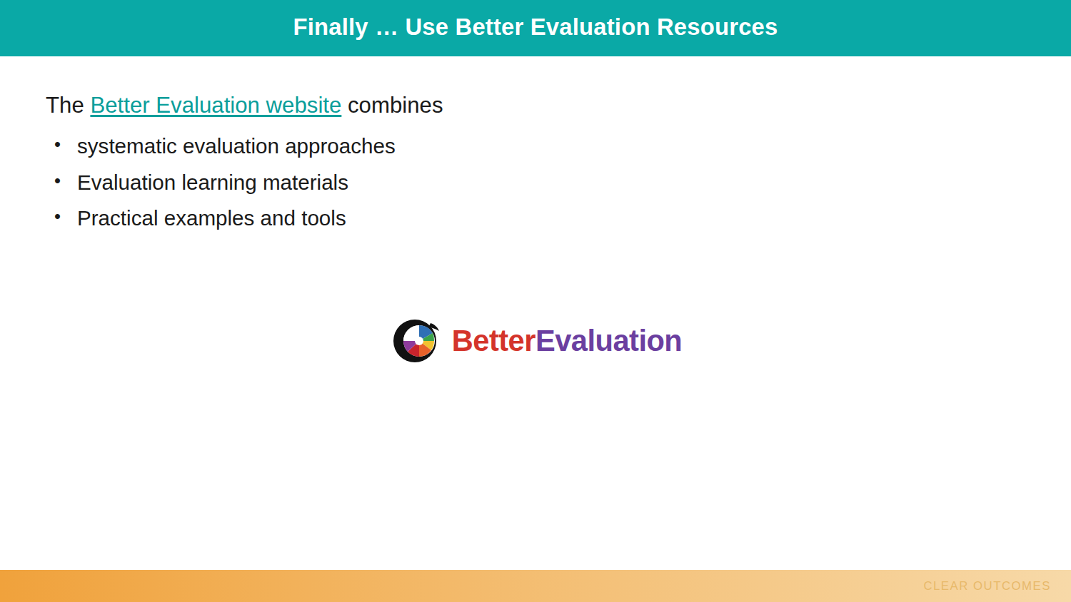Finally … Use Better Evaluation Resources
The Better Evaluation website combines
systematic evaluation approaches
Evaluation learning materials
Practical examples and tools
Better Evaluation
Clear Outcomes